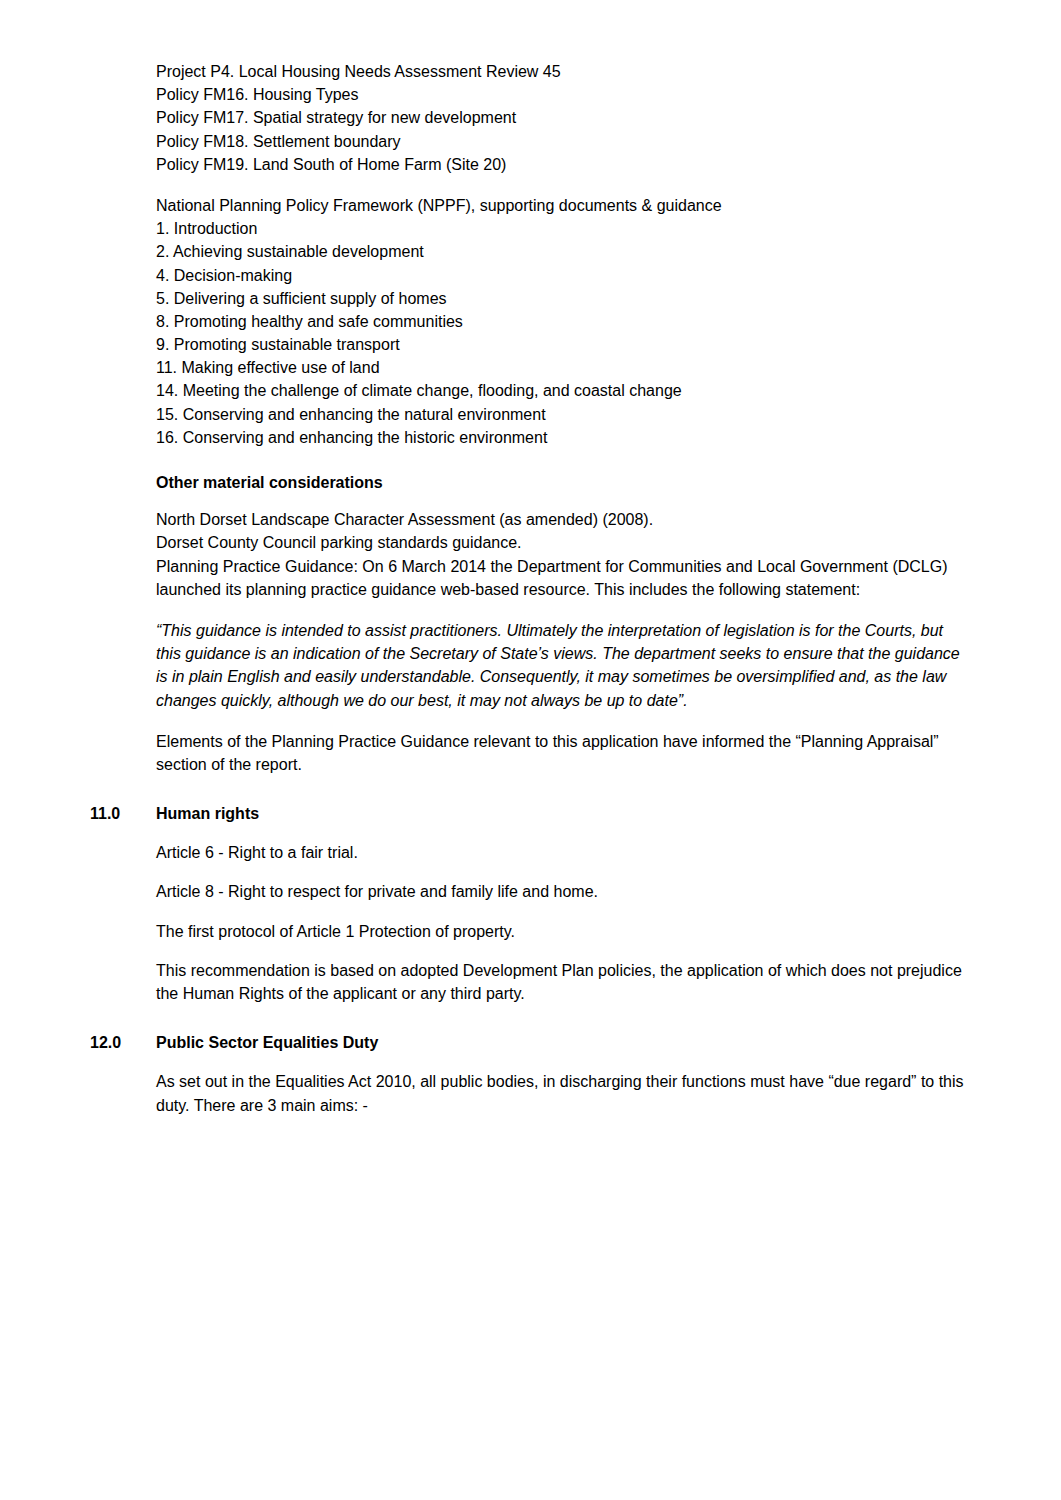Project P4. Local Housing Needs Assessment Review 45
Policy FM16. Housing Types
Policy FM17. Spatial strategy for new development
Policy FM18. Settlement boundary
Policy FM19. Land South of Home Farm (Site 20)
National Planning Policy Framework (NPPF), supporting documents & guidance
1. Introduction
2. Achieving sustainable development
4. Decision-making
5. Delivering a sufficient supply of homes
8. Promoting healthy and safe communities
9. Promoting sustainable transport
11. Making effective use of land
14. Meeting the challenge of climate change, flooding, and coastal change
15. Conserving and enhancing the natural environment
16. Conserving and enhancing the historic environment
Other material considerations
North Dorset Landscape Character Assessment (as amended) (2008).
Dorset County Council parking standards guidance.
Planning Practice Guidance: On 6 March 2014 the Department for Communities and Local Government (DCLG) launched its planning practice guidance web-based resource. This includes the following statement:
“This guidance is intended to assist practitioners. Ultimately the interpretation of legislation is for the Courts, but this guidance is an indication of the Secretary of State’s views. The department seeks to ensure that the guidance is in plain English and easily understandable. Consequently, it may sometimes be oversimplified and, as the law changes quickly, although we do our best, it may not always be up to date”.
Elements of the Planning Practice Guidance relevant to this application have informed the “Planning Appraisal” section of the report.
11.0 Human rights
Article 6 - Right to a fair trial.
Article 8 - Right to respect for private and family life and home.
The first protocol of Article 1 Protection of property.
This recommendation is based on adopted Development Plan policies, the application of which does not prejudice the Human Rights of the applicant or any third party.
12.0 Public Sector Equalities Duty
As set out in the Equalities Act 2010, all public bodies, in discharging their functions must have “due regard” to this duty. There are 3 main aims: -